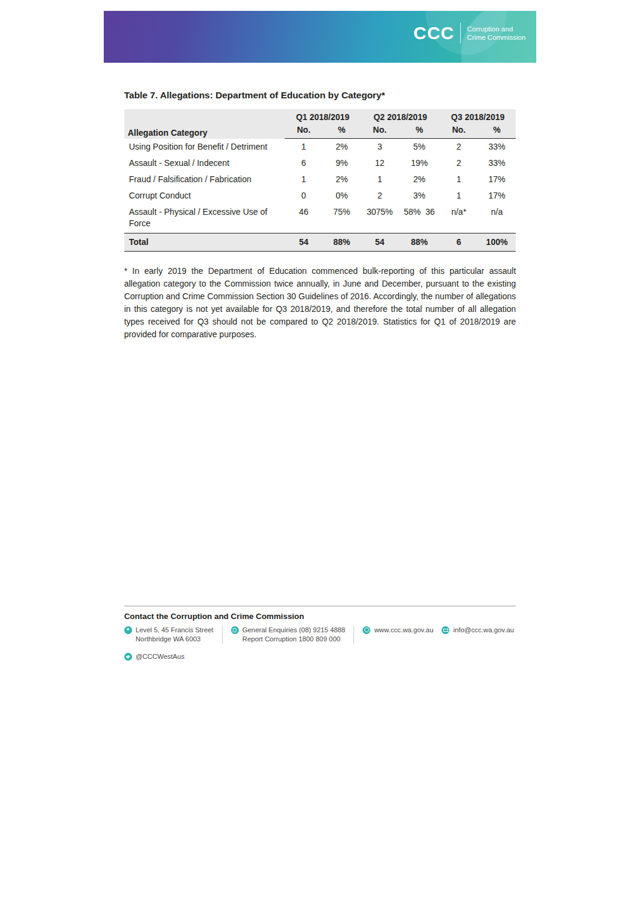CCC
Corruption and
Crime Commission
Table 7. Allegations: Department of Education by Category*
| Allegation Category | Q1 2018/2019 | Q2 2018/2019 | Q3 2018/2019 |
| --- | --- | --- | --- |
| No. | % | No. | % | No. | % |
| Using Position for Benefit / Detriment | 1 | 2% | 3 | 5% | 2 | 33% |
| Assault - Sexual / Indecent | 6 | 9% | 12 | 19% | 2 | 33% |
| Fraud / Falsification / Fabrication | 1 | 2% | 1 | 2% | 1 | 17% |
| Corrupt Conduct | 0 | 0% | 2 | 3% | 1 | 17% |
| Assault - Physical / Excessive Use of Force | 46 | 75% | 3 0 75% | 58% 36 | n/a* | n/a |
| Total | 54 | 88% | 54 | 88% | 6 | 100% |
* In early 2019 the Department of Education commenced bulk-reporting of this particular assault allegation category to the Commission twice annually, in June and December, pursuant to the existing Corruption and Crime Commission Section 30 Guidelines of 2016. Accordingly, the number of allegations in this category is not yet available for Q3 2018/2019, and therefore the total number of all allegation types received for Q3 should not be compared to Q2 2018/2019. Statistics for Q1 of 2018/2019 are provided for comparative purposes.
Contact the Corruption and Crime Commission
Level 5, 45 Francis Street
Northbridge WA 6003
General Enquiries (08) 9215 4888
Report Corruption 1800 809 000
www.ccc.wa.gov.au
info@ccc.wa.gov.au
@CCCWestAus